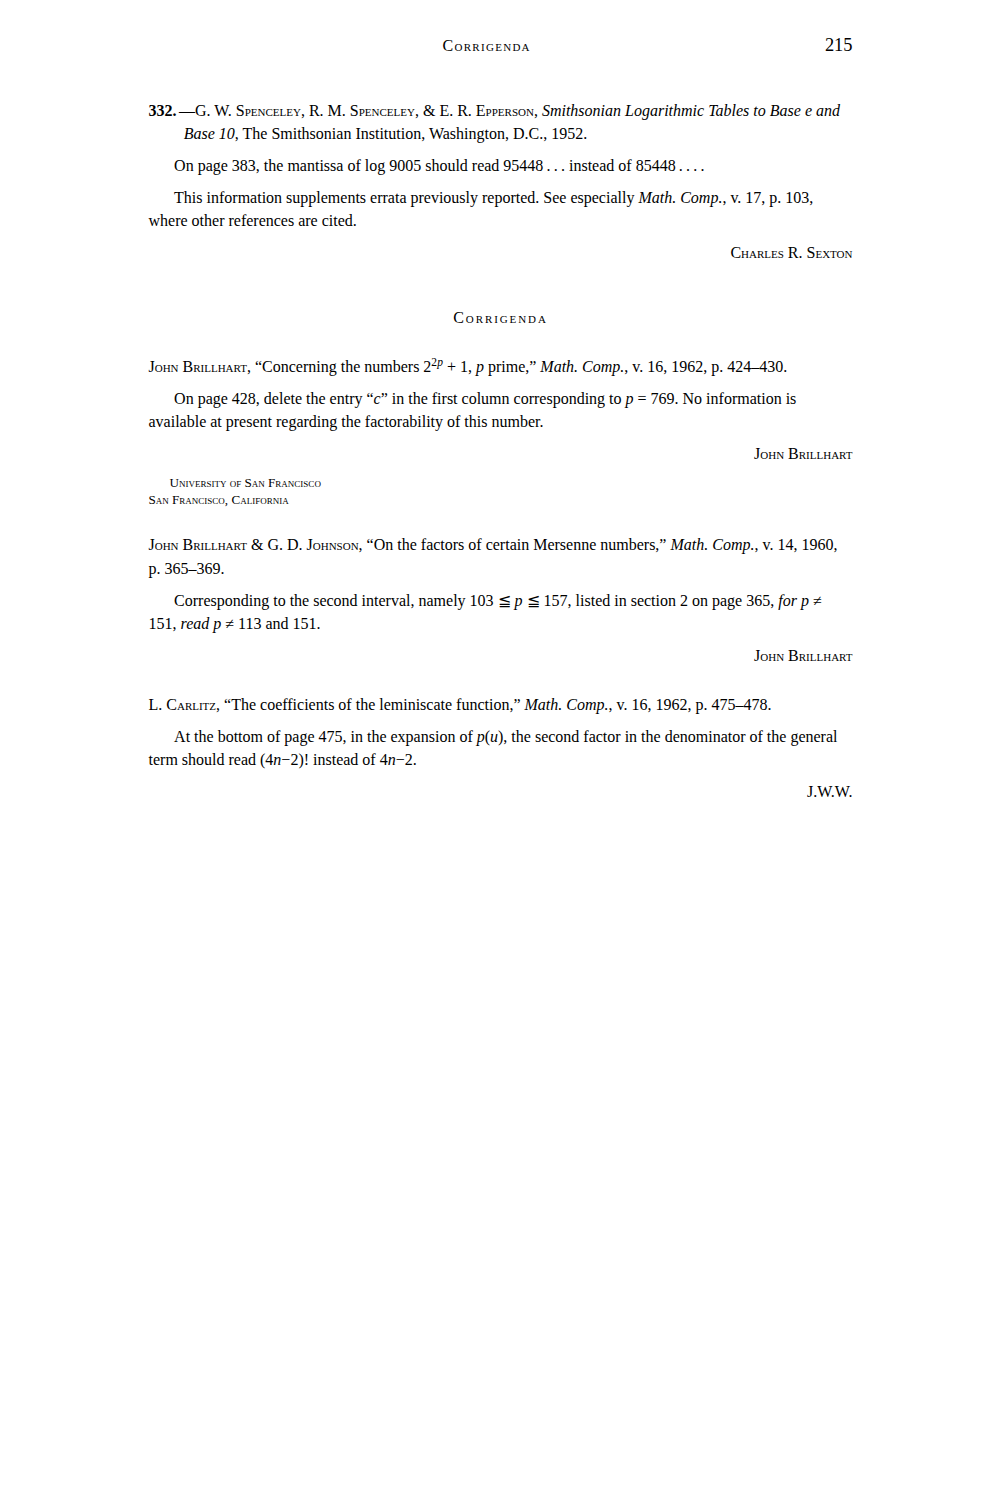Corrigenda 215
332.—G. W. Spenceley, R. M. Spenceley, & E. R. Epperson, Smithsonian Logarithmic Tables to Base e and Base 10, The Smithsonian Institution, Washington, D.C., 1952.
On page 383, the mantissa of log 9005 should read 95448 . . . instead of 85448 . . . .
This information supplements errata previously reported. See especially Math. Comp., v. 17, p. 103, where other references are cited.
Charles R. Sexton
Corrigenda
John Brillhart, “Concerning the numbers 22p + 1, p prime,” Math. Comp., v. 16, 1962, p. 424–430.
On page 428, delete the entry “c” in the first column corresponding to p = 769. No information is available at present regarding the factorability of this number.
John Brillhart
University of San Francisco
San Francisco, California
John Brillhart & G. D. Johnson, “On the factors of certain Mersenne numbers,” Math. Comp., v. 14, 1960, p. 365–369.
Corresponding to the second interval, namely 103 ≦ p ≦ 157, listed in section 2 on page 365, for p ≠ 151, read p ≠ 113 and 151.
John Brillhart
L. Carlitz, “The coefficients of the leminiscate function,” Math. Comp., v. 16, 1962, p. 475–478.
At the bottom of page 475, in the expansion of p(u), the second factor in the denominator of the general term should read (4n−2)! instead of 4n−2.
J.W.W.